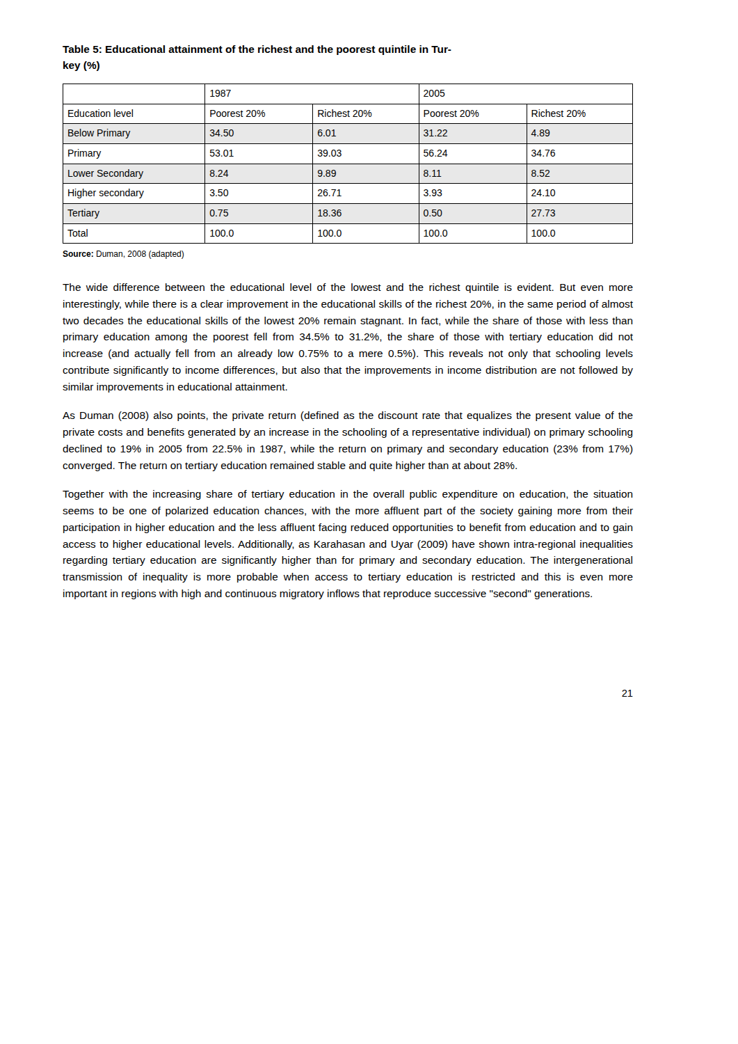Table 5: Educational attainment of the richest and the poorest quintile in Tur-
key (%)
| | 1987 | 2005 |
| Education level | Poorest 20% | Richest 20% | Poorest 20% | Richest 20% |
| Below Primary | 34.50 | 6.01 | 31.22 | 4.89 |
| Primary | 53.01 | 39.03 | 56.24 | 34.76 |
| Lower Secondary | 8.24 | 9.89 | 8.11 | 8.52 |
| Higher secondary | 3.50 | 26.71 | 3.93 | 24.10 |
| Tertiary | 0.75 | 18.36 | 0.50 | 27.73 |
| Total | 100.0 | 100.0 | 100.0 | 100.0 |
Source: Duman, 2008 (adapted)
The wide difference between the educational level of the lowest and the richest quintile is evident. But even more interestingly, while there is a clear improvement in the educational skills of the richest 20%, in the same period of almost two decades the educational skills of the lowest 20% remain stagnant. In fact, while the share of those with less than primary education among the poorest fell from 34.5% to 31.2%, the share of those with tertiary education did not increase (and actually fell from an already low 0.75% to a mere 0.5%). This reveals not only that schooling levels contribute significantly to income differences, but also that the improvements in income distribution are not followed by similar improvements in educational attainment.
As Duman (2008) also points, the private return (defined as the discount rate that equalizes the present value of the private costs and benefits generated by an increase in the schooling of a representative individual) on primary schooling declined to 19% in 2005 from 22.5% in 1987, while the return on primary and secondary education (23% from 17%) converged. The return on tertiary education remained stable and quite higher than at about 28%.
Together with the increasing share of tertiary education in the overall public expenditure on education, the situation seems to be one of polarized education chances, with the more affluent part of the society gaining more from their participation in higher education and the less affluent facing reduced opportunities to benefit from education and to gain access to higher educational levels. Additionally, as Karahasan and Uyar (2009) have shown intra-regional inequalities regarding tertiary education are significantly higher than for primary and secondary education. The intergenerational transmission of inequality is more probable when access to tertiary education is restricted and this is even more important in regions with high and continuous migratory inflows that reproduce successive "second" generations.
21